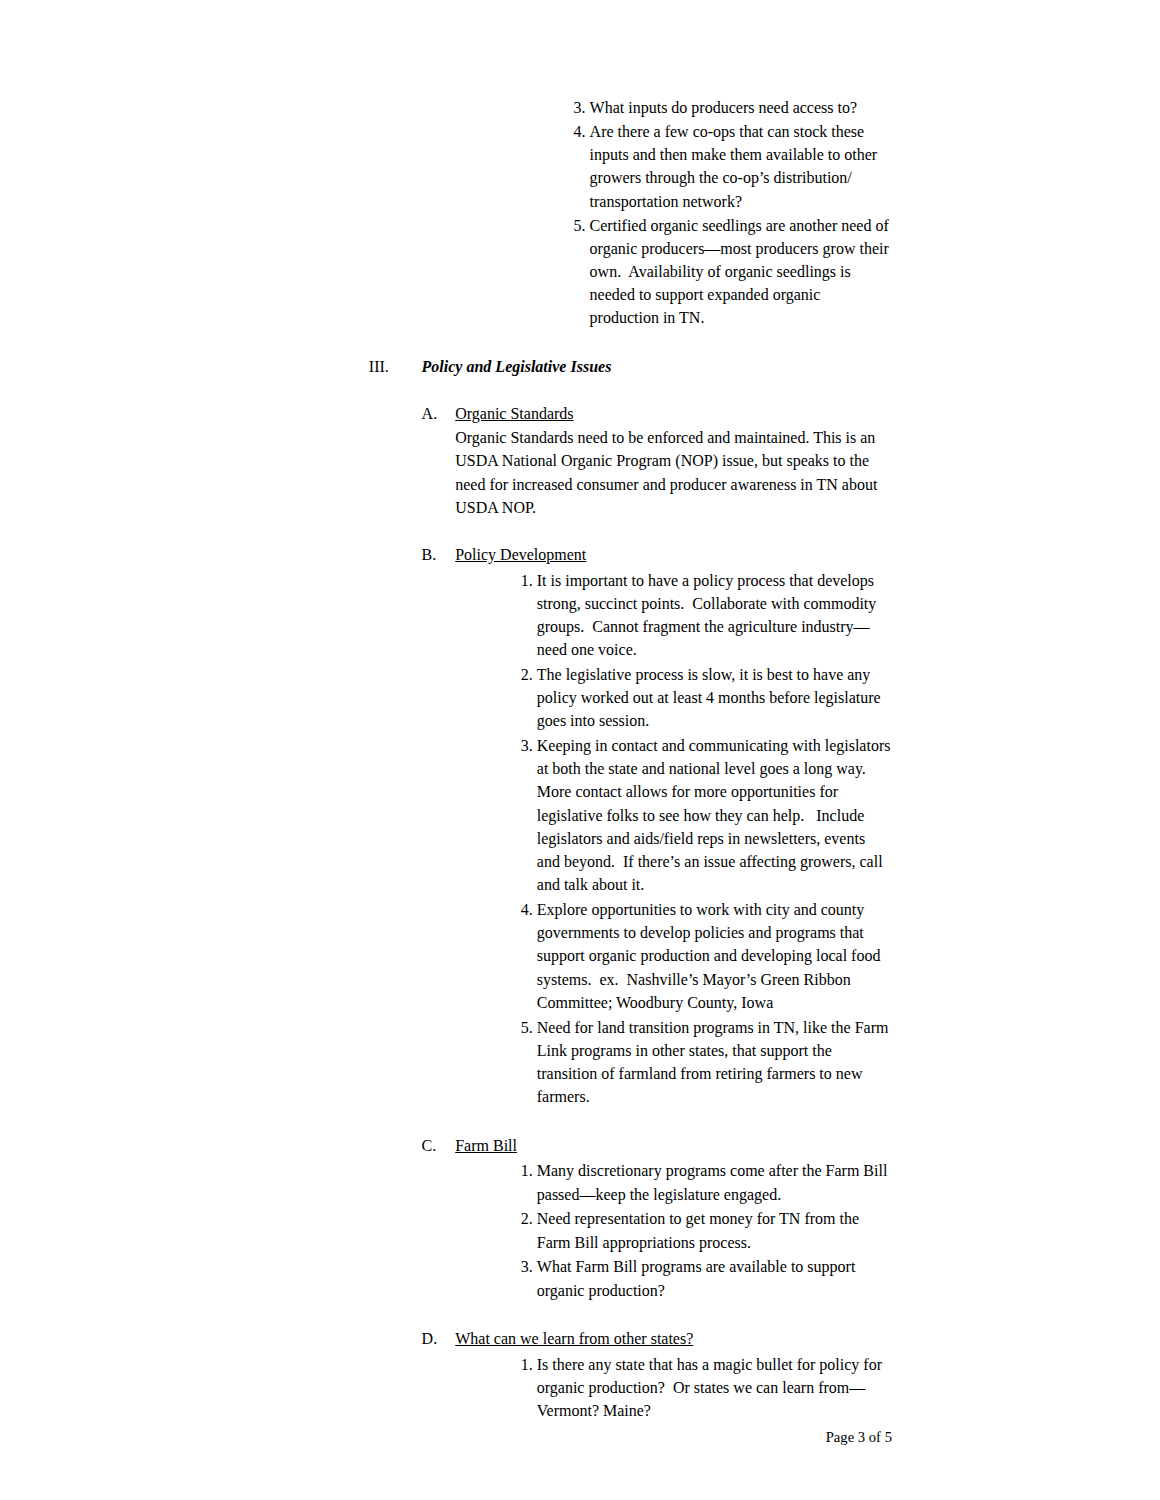What inputs do producers need access to?
Are there a few co-ops that can stock these inputs and then make them available to other growers through the co-op’s distribution/ transportation network?
Certified organic seedlings are another need of organic producers—most producers grow their own. Availability of organic seedlings is needed to support expanded organic production in TN.
III.
Policy and Legislative Issues
A.
Organic Standards
Organic Standards need to be enforced and maintained. This is an USDA National Organic Program (NOP) issue, but speaks to the need for increased consumer and producer awareness in TN about USDA NOP.
B.
Policy Development
It is important to have a policy process that develops strong, succinct points. Collaborate with commodity groups. Cannot fragment the agriculture industry—need one voice.
The legislative process is slow, it is best to have any policy worked out at least 4 months before legislature goes into session.
Keeping in contact and communicating with legislators at both the state and national level goes a long way. More contact allows for more opportunities for legislative folks to see how they can help. Include legislators and aids/field reps in newsletters, events and beyond. If there’s an issue affecting growers, call and talk about it.
Explore opportunities to work with city and county governments to develop policies and programs that support organic production and developing local food systems. ex. Nashville’s Mayor’s Green Ribbon Committee; Woodbury County, Iowa
Need for land transition programs in TN, like the Farm Link programs in other states, that support the transition of farmland from retiring farmers to new farmers.
C.
Farm Bill
Many discretionary programs come after the Farm Bill passed—keep the legislature engaged.
Need representation to get money for TN from the Farm Bill appropriations process.
What Farm Bill programs are available to support organic production?
D.
What can we learn from other states?
Is there any state that has a magic bullet for policy for organic production? Or states we can learn from—Vermont? Maine?
Page 3 of 5